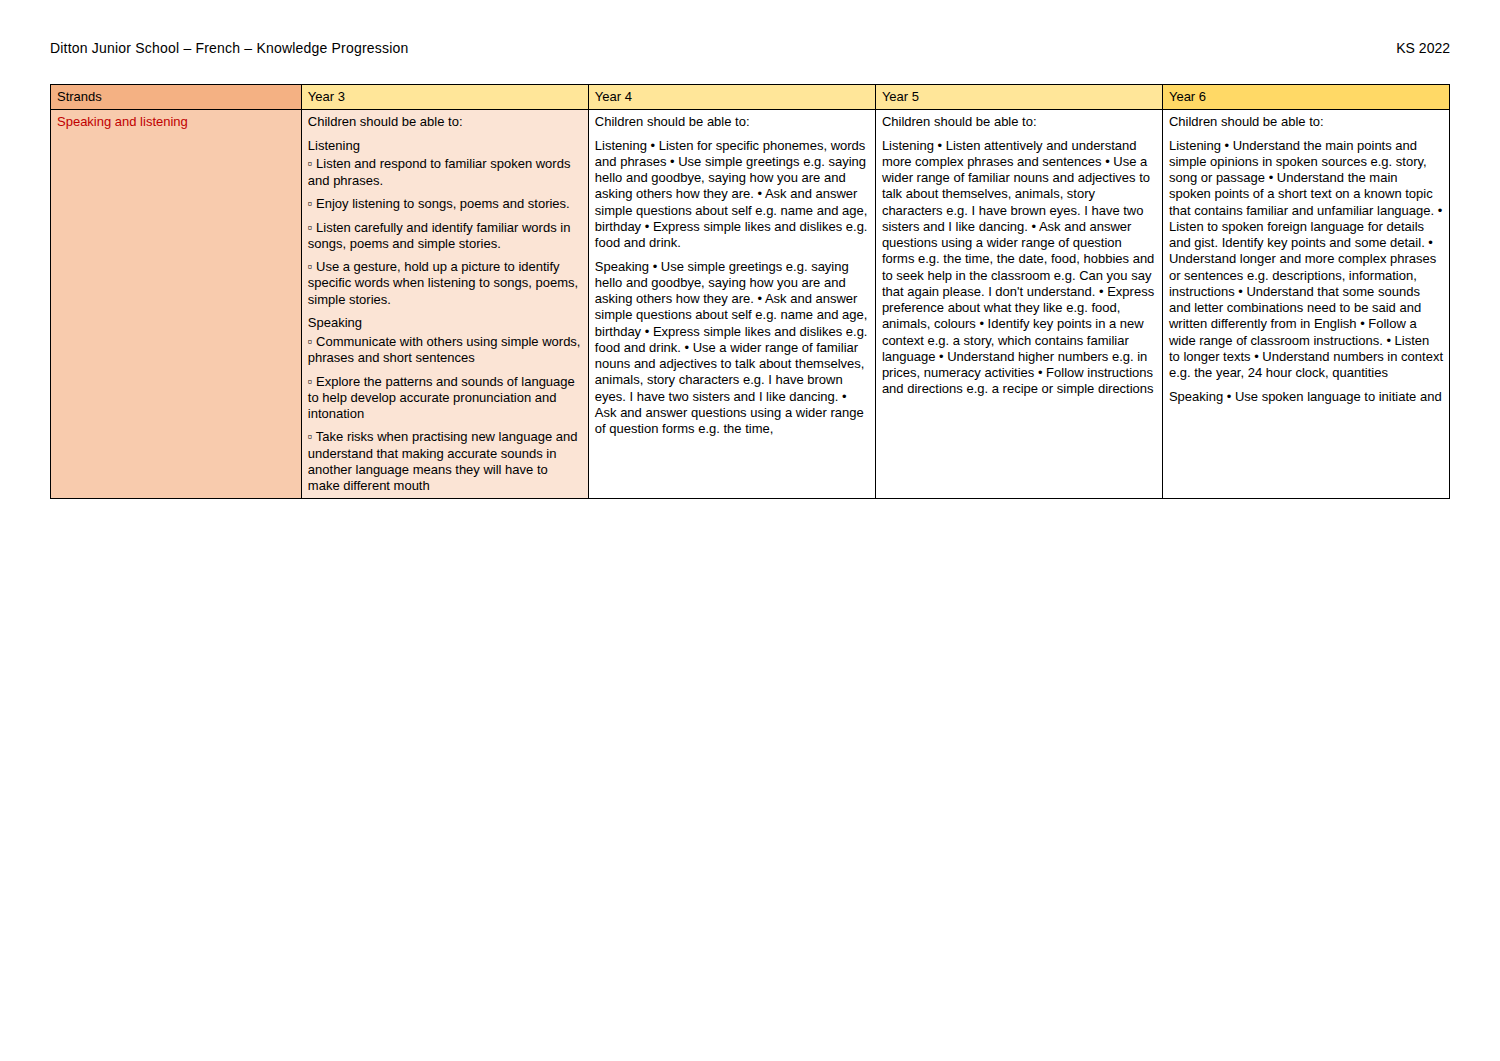Ditton Junior School – French – Knowledge Progression
KS 2022
| Strands | Year 3 | Year 4 | Year 5 | Year 6 |
| --- | --- | --- | --- | --- |
| Speaking and listening | Children should be able to: Listening ▫ Listen and respond to familiar spoken words and phrases. ▫ Enjoy listening to songs, poems and stories. ▫ Listen carefully and identify familiar words in songs, poems and simple stories. ▫ Use a gesture, hold up a picture to identify specific words when listening to songs, poems, simple stories. Speaking ▫ Communicate with others using simple words, phrases and short sentences ▫ Explore the patterns and sounds of language to help develop accurate pronunciation and intonation ▫ Take risks when practising new language and understand that making accurate sounds in another language means they will have to make different mouth | Children should be able to: Listening • Listen for specific phonemes, words and phrases • Use simple greetings e.g. saying hello and goodbye, saying how you are and asking others how they are. • Ask and answer simple questions about self e.g. name and age, birthday • Express simple likes and dislikes e.g. food and drink. Speaking • Use simple greetings e.g. saying hello and goodbye, saying how you are and asking others how they are. • Ask and answer simple questions about self e.g. name and age, birthday • Express simple likes and dislikes e.g. food and drink. • Use a wider range of familiar nouns and adjectives to talk about themselves, animals, story characters e.g. I have brown eyes. I have two sisters and I like dancing. • Ask and answer questions using a wider range of question forms e.g. the time, | Children should be able to: Listening • Listen attentively and understand more complex phrases and sentences • Use a wider range of familiar nouns and adjectives to talk about themselves, animals, story characters e.g. I have brown eyes. I have two sisters and I like dancing. • Ask and answer questions using a wider range of question forms e.g. the time, the date, food, hobbies and to seek help in the classroom e.g. Can you say that again please. I don't understand. • Express preference about what they like e.g. food, animals, colours • Identify key points in a new context e.g. a story, which contains familiar language • Understand higher numbers e.g. in prices, numeracy activities • Follow instructions and directions e.g. a recipe or simple directions | Children should be able to: Listening • Understand the main points and simple opinions in spoken sources e.g. story, song or passage • Understand the main spoken points of a short text on a known topic that contains familiar and unfamiliar language. • Listen to spoken foreign language for details and gist. Identify key points and some detail. • Understand longer and more complex phrases or sentences e.g. descriptions, information, instructions • Understand that some sounds and letter combinations need to be said and written differently from in English • Follow a wide range of classroom instructions. • Listen to longer texts • Understand numbers in context e.g. the year, 24 hour clock, quantities Speaking • Use spoken language to initiate and |